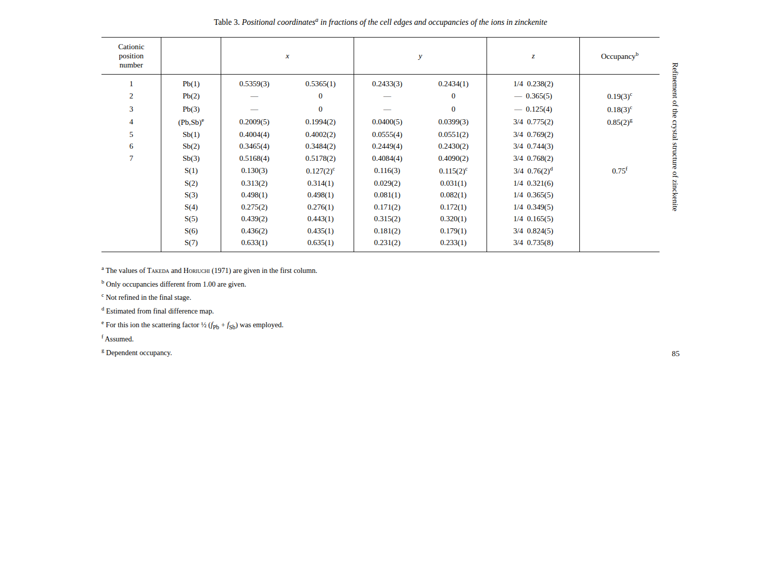Table 3. Positional coordinatesa in fractions of the cell edges and occupancies of the ions in zinckenite
| Cationic position number | | x | y | z | Occupancy b |
| --- | --- | --- | --- | --- | --- |
| 1 | Pb(1) | 0.5359(3) | 0.5365(1) | 0.2433(3) | 0.2434(1) | 1/4 0.238(2) | |
| 2 | Pb(2) | — | 0 | — | 0 | — 0.365(5) | 0.19(3) c |
| 3 | Pb(3) | — | 0 | — | 0 | — 0.125(4) | 0.18(3) c |
| 4 | (Pb,Sb) e | 0.2009(5) | 0.1994(2) | 0.0400(5) | 0.0399(3) | 3/4 0.775(2) | 0.85(2) g |
| 5 | Sb(1) | 0.4004(4) | 0.4002(2) | 0.0555(4) | 0.0551(2) | 3/4 0.769(2) | |
| 6 | Sb(2) | 0.3465(4) | 0.3484(2) | 0.2449(4) | 0.2430(2) | 3/4 0.744(3) | |
| 7 | Sb(3) | 0.5168(4) | 0.5178(2) | 0.4084(4) | 0.4090(2) | 3/4 0.768(2) | |
| | S(1) | 0.130(3) | 0.127(2) c | 0.116(3) | 0.115(2) c | 3/4 0.76(2) d | 0.75 f |
| | S(2) | 0.313(2) | 0.314(1) | 0.029(2) | 0.031(1) | 1/4 0.321(6) | |
| | S(3) | 0.498(1) | 0.498(1) | 0.081(1) | 0.082(1) | 1/4 0.365(5) | |
| | S(4) | 0.275(2) | 0.276(1) | 0.171(2) | 0.172(1) | 1/4 0.349(5) | |
| | S(5) | 0.439(2) | 0.443(1) | 0.315(2) | 0.320(1) | 1/4 0.165(5) | |
| | S(6) | 0.436(2) | 0.435(1) | 0.181(2) | 0.179(1) | 3/4 0.824(5) | |
| | S(7) | 0.633(1) | 0.635(1) | 0.231(2) | 0.233(1) | 3/4 0.735(8) | |
a The values of Takeda and Horiuchi (1971) are given in the first column.
b Only occupancies different from 1.00 are given.
c Not refined in the final stage.
d Estimated from final difference map.
e For this ion the scattering factor ½ (fPb + fSb) was employed.
f Assumed.
g Dependent occupancy.
Refinement of the crystal structure of zinckenite
85